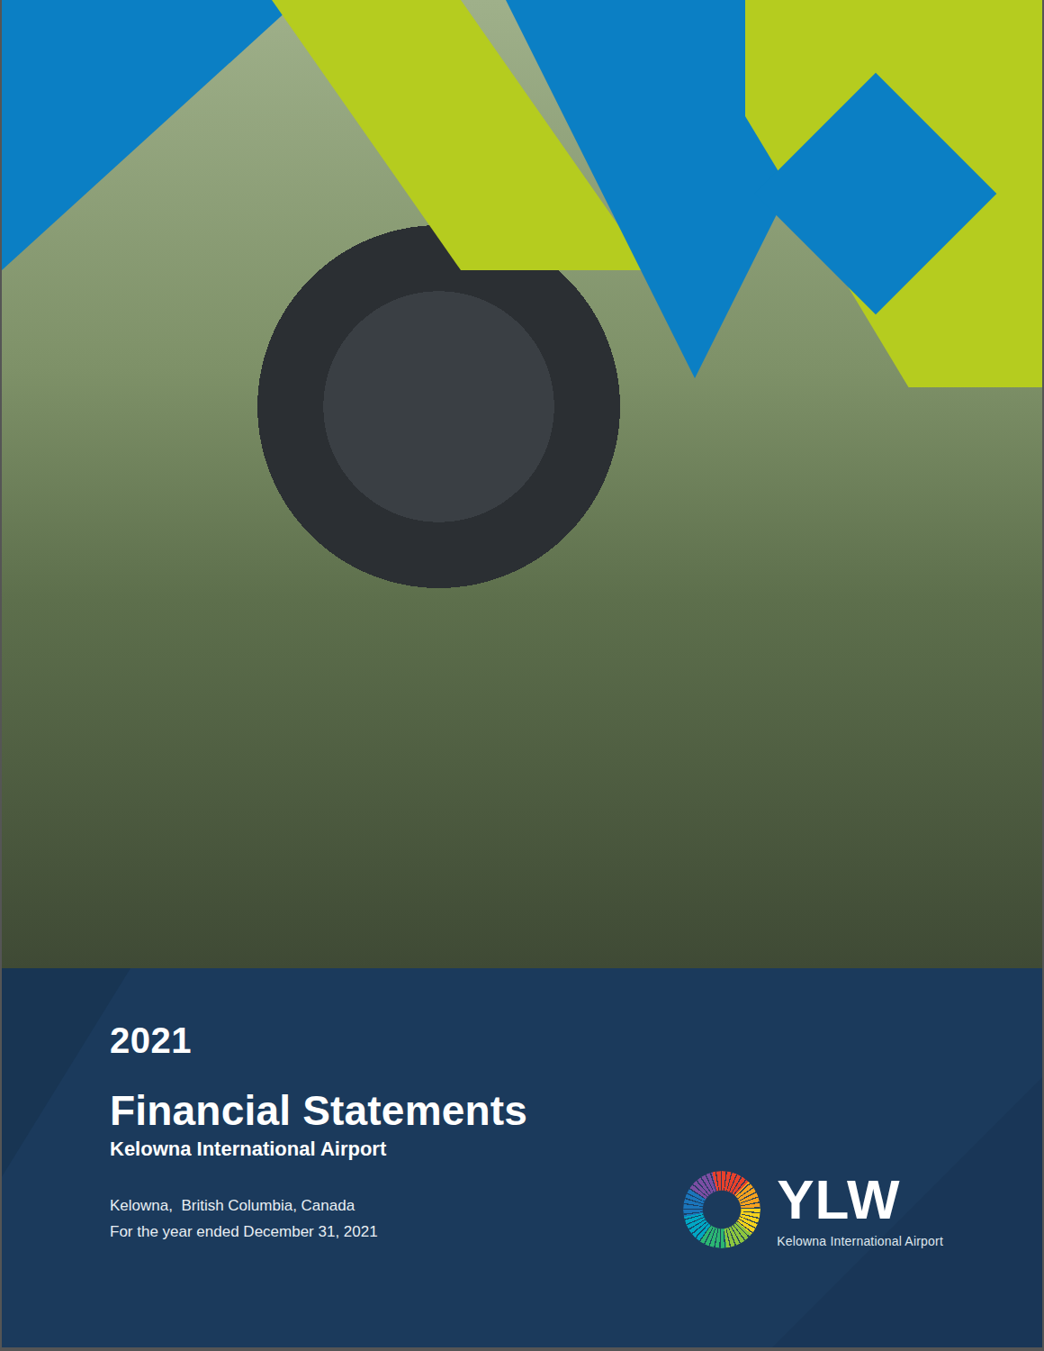2021
Financial Statements
Kelowna International Airport
Kelowna, British Columbia, Canada
For the year ended December 31, 2021
YLW Kelowna International Airport